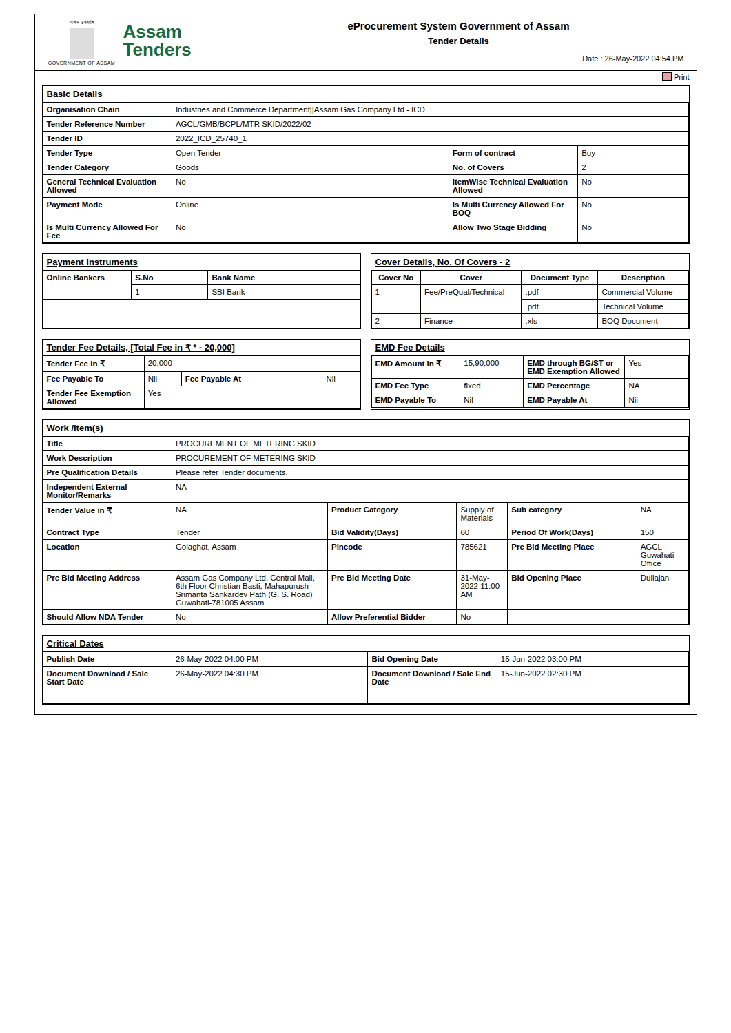অসম চৰকাৰ
GOVERNMENT OF ASSAM
Assam Tenders
eProcurement System Government of Assam
Tender Details
Date : 26-May-2022 04:54 PM
Print
Basic Details
| Organisation Chain | Industries and Commerce Department//Assam Gas Company Ltd - ICD |
| Tender Reference Number | AGCL/GMB/BCPL/MTR SKID/2022/02 |
| Tender ID | 2022_ICD_25740_1 |
| Tender Type | Open Tender | Form of contract | Buy |
| Tender Category | Goods | No. of Covers | 2 |
| General Technical Evaluation Allowed | No | ItemWise Technical Evaluation Allowed | No |
| Payment Mode | Online | Is Multi Currency Allowed For BOQ | No |
| Is Multi Currency Allowed For Fee | No | Allow Two Stage Bidding | No |
Payment Instruments
| Online Bankers | S.No | Bank Name |
| 1 | SBI Bank |
Cover Details, No. Of Covers - 2
| Cover No | Cover | Document Type | Description |
| --- | --- | --- | --- |
| 1 | Fee/PreQual/Technical | .pdf | Commercial Volume |
| .pdf | Technical Volume |
| 2 | Finance | .xls | BOQ Document |
Tender Fee Details, [Total Fee in ₹ * - 20,000]
| Tender Fee in ₹ | 20,000 |
| Fee Payable To | Nil | Fee Payable At | Nil |
| Tender Fee Exemption Allowed | Yes |
EMD Fee Details
| EMD Amount in ₹ | 15,90,000 | EMD through BG/ST or EMD Exemption Allowed | Yes |
| EMD Fee Type | fixed | EMD Percentage | NA |
| EMD Payable To | Nil | EMD Payable At | Nil |
Work /Item(s)
| Title | PROCUREMENT OF METERING SKID |
| Work Description | PROCUREMENT OF METERING SKID |
| Pre Qualification Details | Please refer Tender documents. |
| Independent External Monitor/Remarks | NA |
| Tender Value in ₹ | NA | Product Category | Supply of Materials | Sub category | NA |
| Contract Type | Tender | Bid Validity(Days) | 60 | Period Of Work(Days) | 150 |
| Location | Golaghat, Assam | Pincode | 785621 | Pre Bid Meeting Place | AGCL Guwahati Office |
| Pre Bid Meeting Address | Assam Gas Company Ltd, Central Mall, 6th Floor Christian Basti, Mahapurush Srimanta Sankardev Path (G. S. Road) Guwahati-781005 Assam | Pre Bid Meeting Date | 31-May-2022 11:00 AM | Bid Opening Place | Duliajan |
| Should Allow NDA Tender | No | Allow Preferential Bidder | No | |
Critical Dates
| Publish Date | 26-May-2022 04:00 PM | Bid Opening Date | 15-Jun-2022 03:00 PM |
| Document Download / Sale Start Date | 26-May-2022 04:30 PM | Document Download / Sale End Date | 15-Jun-2022 02:30 PM |